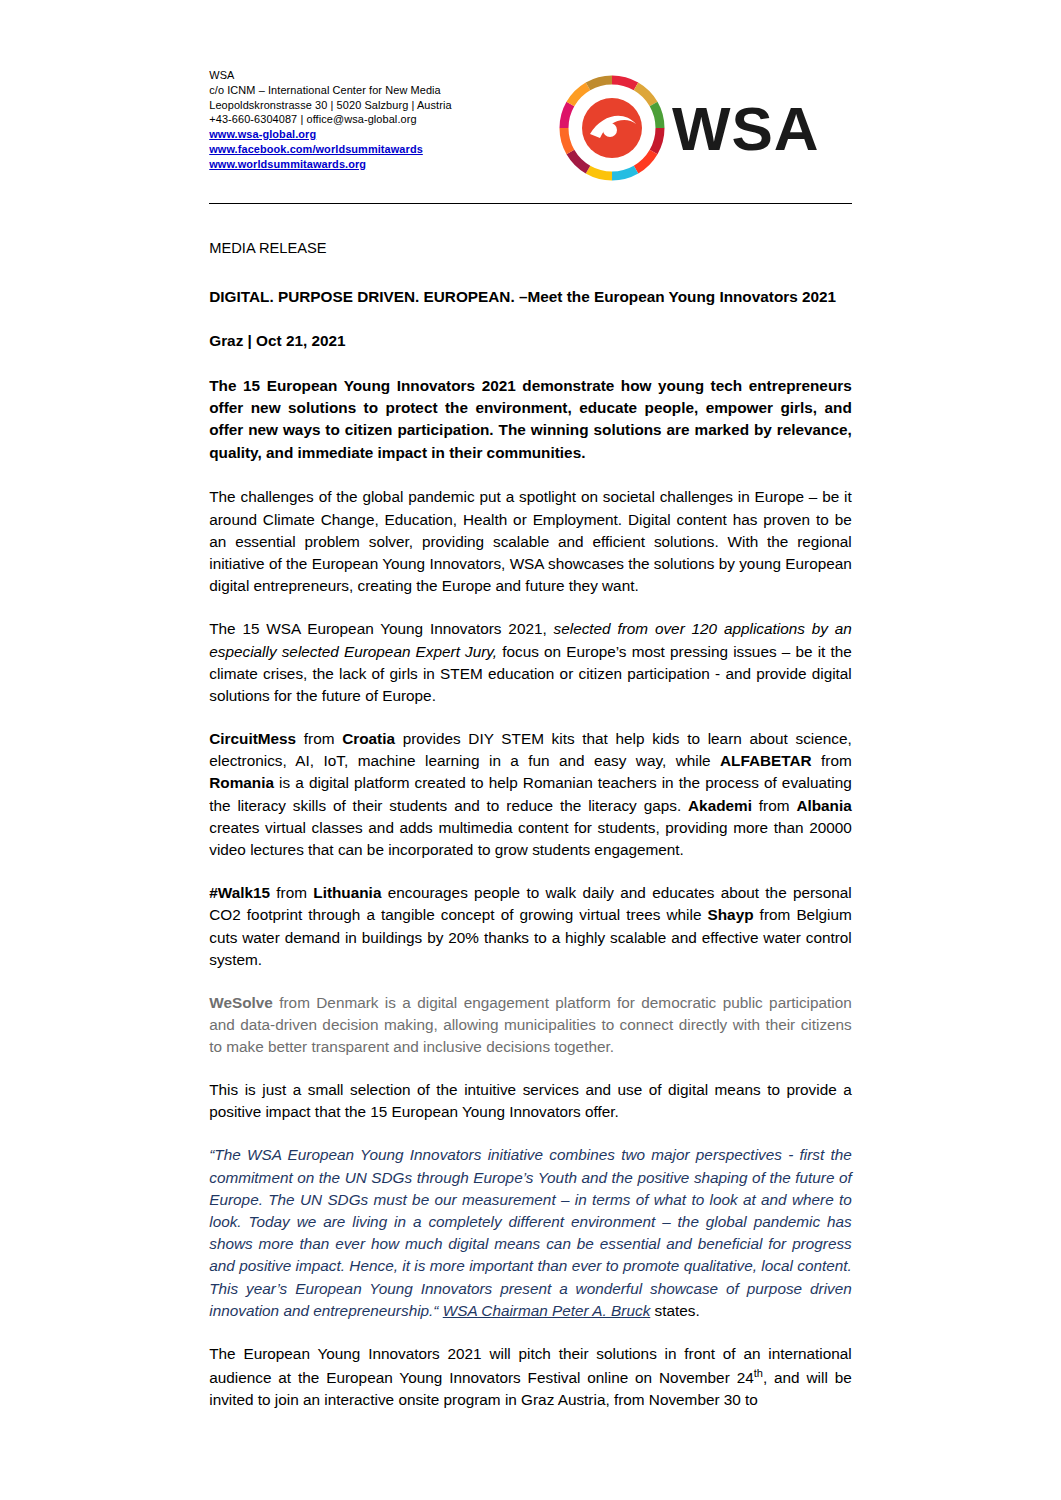WSA
c/o ICNM – International Center for New Media
Leopoldskronstrasse 30 | 5020 Salzburg | Austria
+43-660-6304087 | office@wsa-global.org
www.wsa-global.org
www.facebook.com/worldsummitawards
www.worldsummitawards.org
WSA logo WSA
MEDIA RELEASE
DIGITAL. PURPOSE DRIVEN. EUROPEAN. –Meet the European Young Innovators 2021
Graz | Oct 21, 2021
The 15 European Young Innovators 2021 demonstrate how young tech entrepreneurs offer new solutions to protect the environment, educate people, empower girls, and offer new ways to citizen participation. The winning solutions are marked by relevance, quality, and immediate impact in their communities.
The challenges of the global pandemic put a spotlight on societal challenges in Europe – be it around Climate Change, Education, Health or Employment. Digital content has proven to be an essential problem solver, providing scalable and efficient solutions. With the regional initiative of the European Young Innovators, WSA showcases the solutions by young European digital entrepreneurs, creating the Europe and future they want.
The 15 WSA European Young Innovators 2021, selected from over 120 applications by an especially selected European Expert Jury, focus on Europe’s most pressing issues – be it the climate crises, the lack of girls in STEM education or citizen participation - and provide digital solutions for the future of Europe.
CircuitMess from Croatia provides DIY STEM kits that help kids to learn about science, electronics, AI, IoT, machine learning in a fun and easy way, while ALFABETAR from Romania is a digital platform created to help Romanian teachers in the process of evaluating the literacy skills of their students and to reduce the literacy gaps. Akademi from Albania creates virtual classes and adds multimedia content for students, providing more than 20000 video lectures that can be incorporated to grow students engagement.
#Walk15 from Lithuania encourages people to walk daily and educates about the personal CO2 footprint through a tangible concept of growing virtual trees while Shayp from Belgium cuts water demand in buildings by 20% thanks to a highly scalable and effective water control system.
WeSolve from Denmark is a digital engagement platform for democratic public participation and data-driven decision making, allowing municipalities to connect directly with their citizens to make better transparent and inclusive decisions together.
This is just a small selection of the intuitive services and use of digital means to provide a positive impact that the 15 European Young Innovators offer.
“The WSA European Young Innovators initiative combines two major perspectives - first the commitment on the UN SDGs through Europe’s Youth and the positive shaping of the future of Europe. The UN SDGs must be our measurement – in terms of what to look at and where to look. Today we are living in a completely different environment – the global pandemic has shows more than ever how much digital means can be essential and beneficial for progress and positive impact. Hence, it is more important than ever to promote qualitative, local content. This year’s European Young Innovators present a wonderful showcase of purpose driven innovation and entrepreneurship.“ WSA Chairman Peter A. Bruck states.
The European Young Innovators 2021 will pitch their solutions in front of an international audience at the European Young Innovators Festival online on November 24th, and will be invited to join an interactive onsite program in Graz Austria, from November 30 to